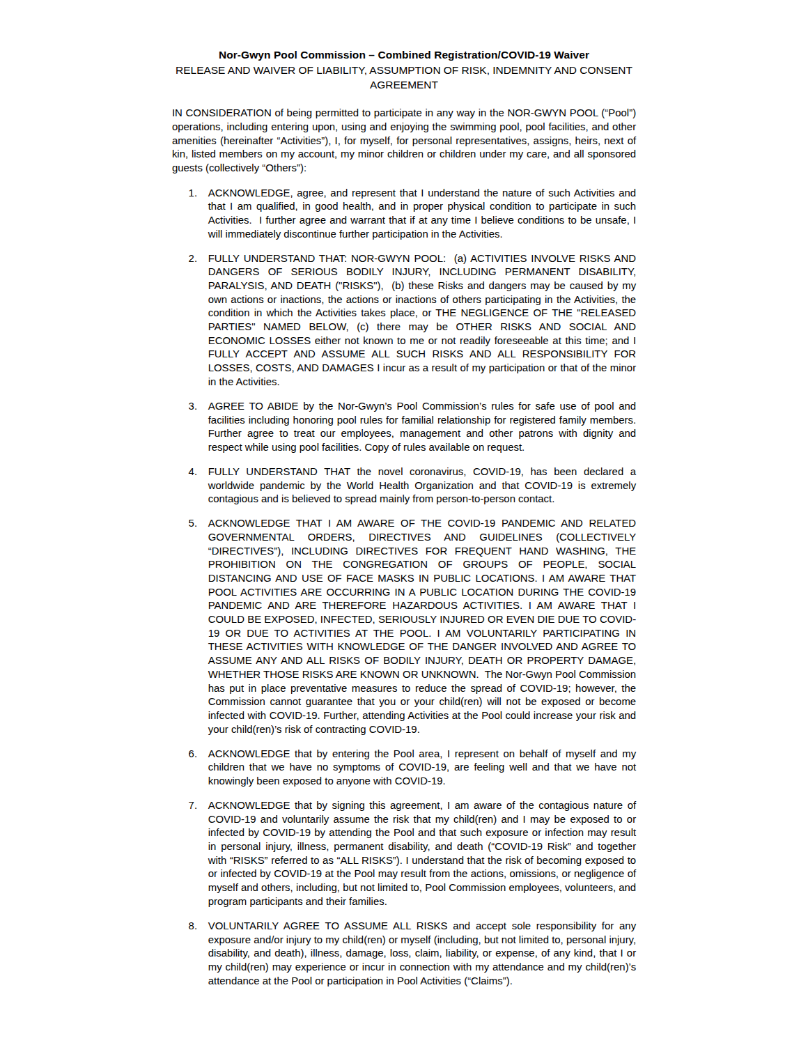Nor-Gwyn Pool Commission – Combined Registration/COVID-19 Waiver
RELEASE AND WAIVER OF LIABILITY, ASSUMPTION OF RISK, INDEMNITY AND CONSENT AGREEMENT
IN CONSIDERATION of being permitted to participate in any way in the NOR-GWYN POOL (“Pool”) operations, including entering upon, using and enjoying the swimming pool, pool facilities, and other amenities (hereinafter “Activities”), I, for myself, for personal representatives, assigns, heirs, next of kin, listed members on my account, my minor children or children under my care, and all sponsored guests (collectively “Others”):
ACKNOWLEDGE, agree, and represent that I understand the nature of such Activities and that I am qualified, in good health, and in proper physical condition to participate in such Activities. I further agree and warrant that if at any time I believe conditions to be unsafe, I will immediately discontinue further participation in the Activities.
FULLY UNDERSTAND THAT: NOR-GWYN POOL: (a) ACTIVITIES INVOLVE RISKS AND DANGERS OF SERIOUS BODILY INJURY, INCLUDING PERMANENT DISABILITY, PARALYSIS, AND DEATH ("RISKS"), (b) these Risks and dangers may be caused by my own actions or inactions, the actions or inactions of others participating in the Activities, the condition in which the Activities takes place, or THE NEGLIGENCE OF THE "RELEASED PARTIES" NAMED BELOW, (c) there may be OTHER RISKS AND SOCIAL AND ECONOMIC LOSSES either not known to me or not readily foreseeable at this time; and I FULLY ACCEPT AND ASSUME ALL SUCH RISKS AND ALL RESPONSIBILITY FOR LOSSES, COSTS, AND DAMAGES I incur as a result of my participation or that of the minor in the Activities.
AGREE TO ABIDE by the Nor-Gwyn’s Pool Commission’s rules for safe use of pool and facilities including honoring pool rules for familial relationship for registered family members. Further agree to treat our employees, management and other patrons with dignity and respect while using pool facilities. Copy of rules available on request.
FULLY UNDERSTAND THAT the novel coronavirus, COVID-19, has been declared a worldwide pandemic by the World Health Organization and that COVID-19 is extremely contagious and is believed to spread mainly from person-to-person contact.
ACKNOWLEDGE THAT I AM AWARE OF THE COVID-19 PANDEMIC AND RELATED GOVERNMENTAL ORDERS, DIRECTIVES AND GUIDELINES (COLLECTIVELY “DIRECTIVES”), INCLUDING DIRECTIVES FOR FREQUENT HAND WASHING, THE PROHIBITION ON THE CONGREGATION OF GROUPS OF PEOPLE, SOCIAL DISTANCING AND USE OF FACE MASKS IN PUBLIC LOCATIONS. I AM AWARE THAT POOL ACTIVITIES ARE OCCURRING IN A PUBLIC LOCATION DURING THE COVID-19 PANDEMIC AND ARE THEREFORE HAZARDOUS ACTIVITIES. I AM AWARE THAT I COULD BE EXPOSED, INFECTED, SERIOUSLY INJURED OR EVEN DIE DUE TO COVID-19 OR DUE TO ACTIVITIES AT THE POOL. I AM VOLUNTARILY PARTICIPATING IN THESE ACTIVITIES WITH KNOWLEDGE OF THE DANGER INVOLVED AND AGREE TO ASSUME ANY AND ALL RISKS OF BODILY INJURY, DEATH OR PROPERTY DAMAGE, WHETHER THOSE RISKS ARE KNOWN OR UNKNOWN. The Nor-Gwyn Pool Commission has put in place preventative measures to reduce the spread of COVID-19; however, the Commission cannot guarantee that you or your child(ren) will not be exposed or become infected with COVID-19. Further, attending Activities at the Pool could increase your risk and your child(ren)’s risk of contracting COVID-19.
ACKNOWLEDGE that by entering the Pool area, I represent on behalf of myself and my children that we have no symptoms of COVID-19, are feeling well and that we have not knowingly been exposed to anyone with COVID-19.
ACKNOWLEDGE that by signing this agreement, I am aware of the contagious nature of COVID-19 and voluntarily assume the risk that my child(ren) and I may be exposed to or infected by COVID-19 by attending the Pool and that such exposure or infection may result in personal injury, illness, permanent disability, and death (“COVID-19 Risk” and together with “RISKS” referred to as “ALL RISKS”). I understand that the risk of becoming exposed to or infected by COVID-19 at the Pool may result from the actions, omissions, or negligence of myself and others, including, but not limited to, Pool Commission employees, volunteers, and program participants and their families.
VOLUNTARILY AGREE TO ASSUME ALL RISKS and accept sole responsibility for any exposure and/or injury to my child(ren) or myself (including, but not limited to, personal injury, disability, and death), illness, damage, loss, claim, liability, or expense, of any kind, that I or my child(ren) may experience or incur in connection with my attendance and my child(ren)’s attendance at the Pool or participation in Pool Activities (“Claims”).